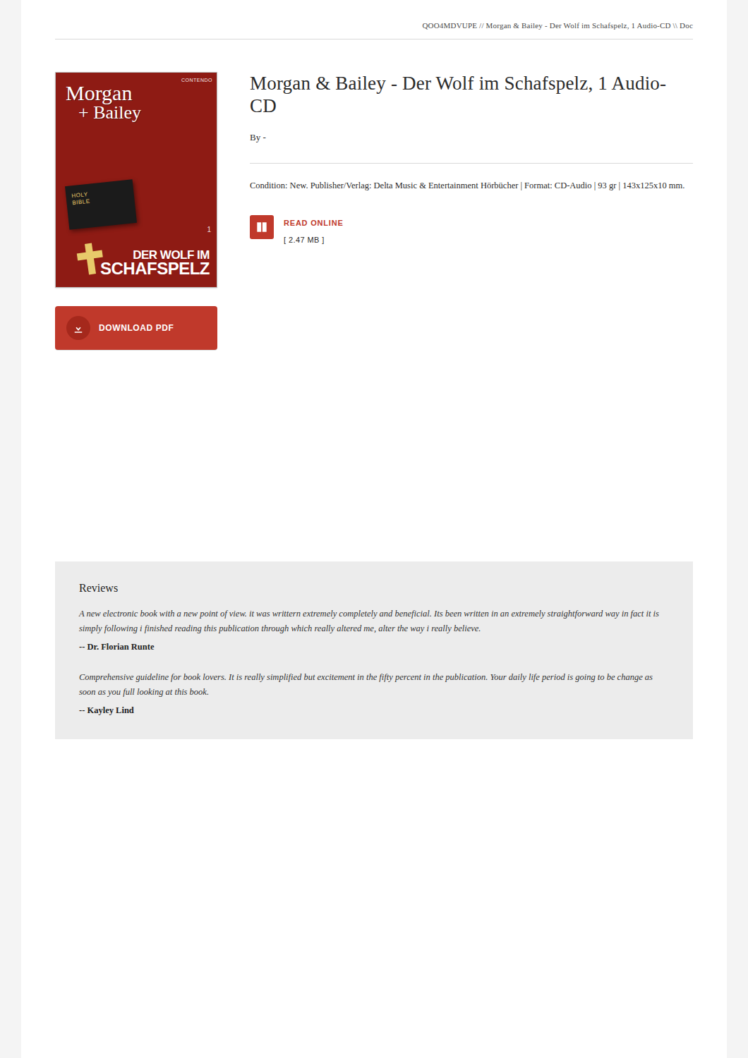QOO4MDVUPE // Morgan & Bailey - Der Wolf im Schafspelz, 1 Audio-CD \\ Doc
CONTENDO
Morgan+ Bailey
HOLY
BIBLE
1
DER WOLF IM
SCHAFSPELZ
DOWNLOAD PDF
Morgan & Bailey - Der Wolf im Schafspelz, 1 Audio-CD
By -
Condition: New. Publisher/Verlag: Delta Music & Entertainment Hörbücher | Format: CD-Audio | 93 gr | 143x125x10 mm.
READ ONLINE
[ 2.47 MB ]
Reviews
A new electronic book with a new point of view. it was writtern extremely completely and beneficial. Its been written in an extremely straightforward way in fact it is simply following i finished reading this publication through which really altered me, alter the way i really believe.
-- Dr. Florian Runte
Comprehensive guideline for book lovers. It is really simplified but excitement in the fifty percent in the publication. Your daily life period is going to be change as soon as you full looking at this book.
-- Kayley Lind